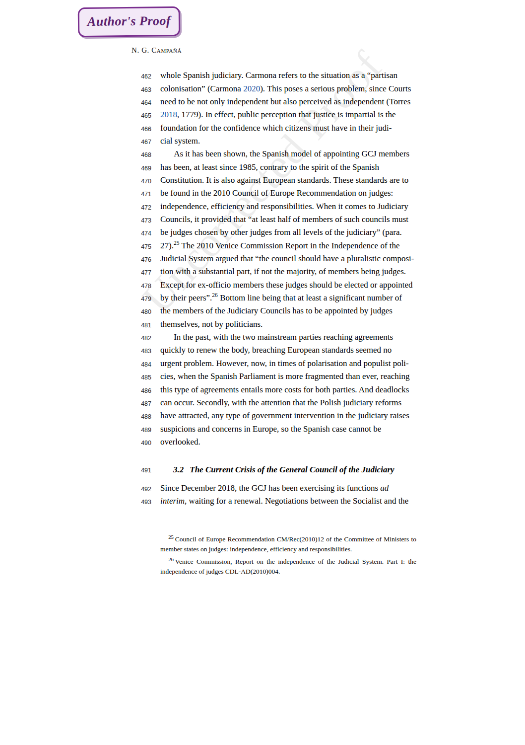Author's Proof
N. G. Campañá
Uncorrected Proof
462 whole Spanish judiciary. Carmona refers to the situation as a “partisan
463 colonisation” (Carmona 2020). This poses a serious problem, since Courts
464 need to be not only independent but also perceived as independent (Torres
4652018, 1779). In effect, public perception that justice is impartial is the
466 foundation for the confidence which citizens must have in their judi-
467 cial system.
468 As it has been shown, the Spanish model of appointing GCJ members
469 has been, at least since 1985, contrary to the spirit of the Spanish
470 Constitution. It is also against European standards. These standards are to
471 be found in the 2010 Council of Europe Recommendation on judges:
472 independence, efficiency and responsibilities. When it comes to Judiciary
473 Councils, it provided that “at least half of members of such councils must
474 be judges chosen by other judges from all levels of the judiciary” (para.
47527).25 The 2010 Venice Commission Report in the Independence of the
476 Judicial System argued that “the council should have a pluralistic composi-
477 tion with a substantial part, if not the majority, of members being judges.
478 Except for ex-officio members these judges should be elected or appointed
479 by their peers”.26 Bottom line being that at least a significant number of
480 the members of the Judiciary Councils has to be appointed by judges
481 themselves, not by politicians.
482 In the past, with the two mainstream parties reaching agreements
483 quickly to renew the body, breaching European standards seemed no
484 urgent problem. However, now, in times of polarisation and populist poli-
485 cies, when the Spanish Parliament is more fragmented than ever, reaching
486 this type of agreements entails more costs for both parties. And deadlocks
487 can occur. Secondly, with the attention that the Polish judiciary reforms
488 have attracted, any type of government intervention in the judiciary raises
489 suspicions and concerns in Europe, so the Spanish case cannot be
490 overlooked.
491 3.2 The Current Crisis of the General Council of the Judiciary
492 Since December 2018, the GCJ has been exercising its functions ad
493 interim, waiting for a renewal. Negotiations between the Socialist and the
25 Council of Europe Recommendation CM/Rec(2010)12 of the Committee of Ministers to member states on judges: independence, efficiency and responsibilities.
26 Venice Commission, Report on the independence of the Judicial System. Part I: the independence of judges CDL-AD(2010)004.